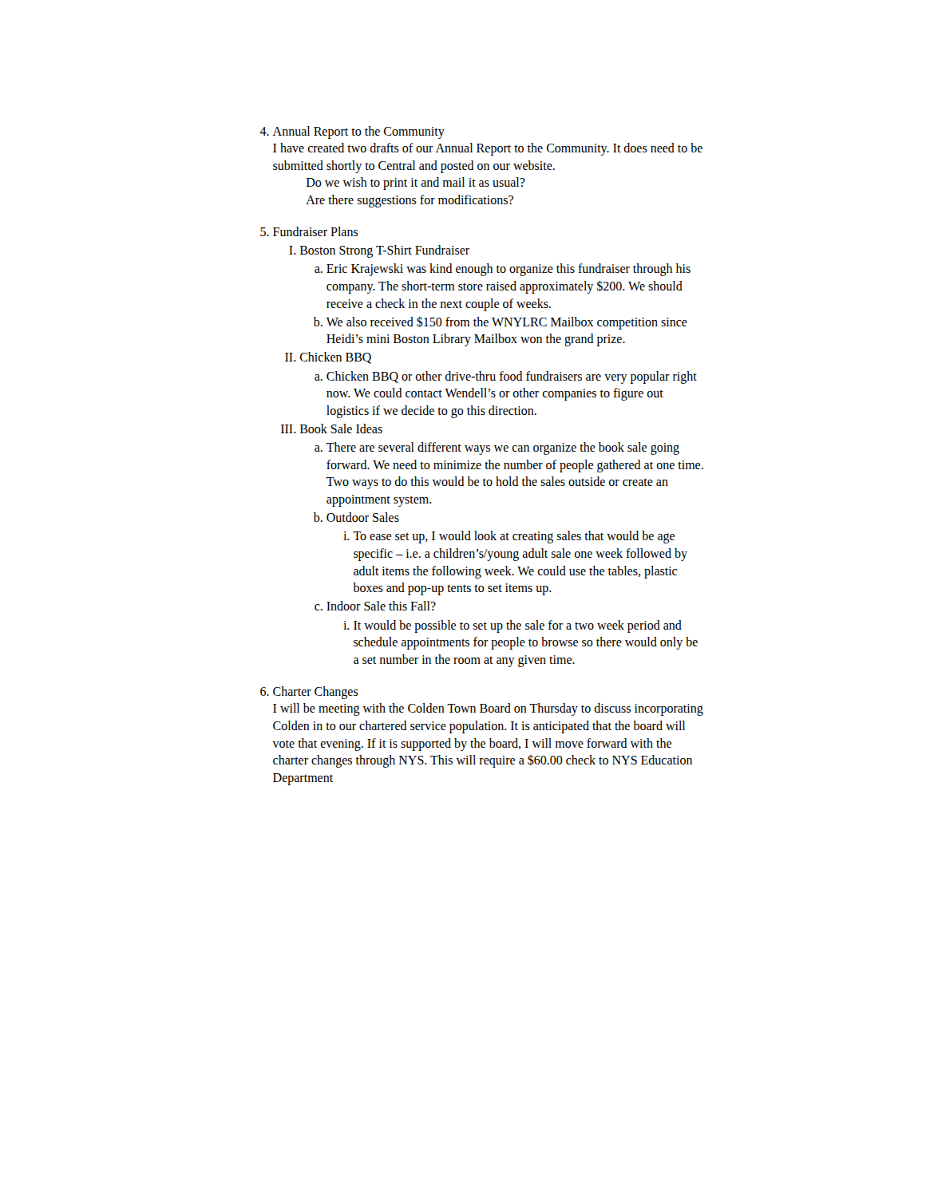Annual Report to the Community
I have created two drafts of our Annual Report to the Community. It does need to be submitted shortly to Central and posted on our website.
Do we wish to print it and mail it as usual?
Are there suggestions for modifications?
Fundraiser Plans
Boston Strong T-Shirt Fundraiser
Eric Krajewski was kind enough to organize this fundraiser through his company. The short-term store raised approximately $200. We should receive a check in the next couple of weeks.
We also received $150 from the WNYLRC Mailbox competition since Heidi’s mini Boston Library Mailbox won the grand prize.
Chicken BBQ
Chicken BBQ or other drive-thru food fundraisers are very popular right now. We could contact Wendell’s or other companies to figure out logistics if we decide to go this direction.
Book Sale Ideas
There are several different ways we can organize the book sale going forward. We need to minimize the number of people gathered at one time. Two ways to do this would be to hold the sales outside or create an appointment system.
Outdoor Sales
To ease set up, I would look at creating sales that would be age specific – i.e. a children’s/young adult sale one week followed by adult items the following week. We could use the tables, plastic boxes and pop-up tents to set items up.
Indoor Sale this Fall?
It would be possible to set up the sale for a two week period and schedule appointments for people to browse so there would only be a set number in the room at any given time.
Charter Changes
I will be meeting with the Colden Town Board on Thursday to discuss incorporating Colden in to our chartered service population. It is anticipated that the board will vote that evening. If it is supported by the board, I will move forward with the charter changes through NYS. This will require a $60.00 check to NYS Education Department